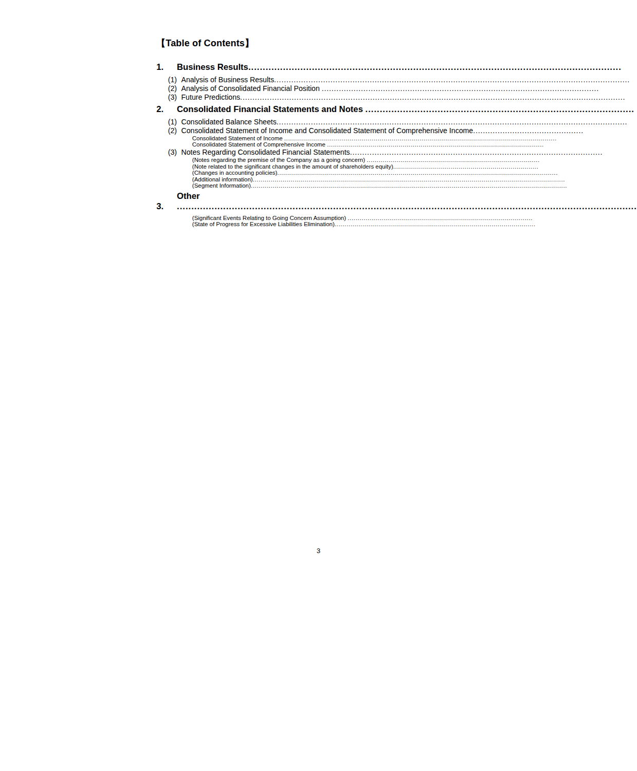【Table of Contents】
| 1. | Business Results ................................................................................................................................. | 4 |
| (1) | Analysis of Business Results ................................................................................................................................................. | 4 |
| (2) | Analysis of Consolidated Financial Position ................................................................................................................. | 5 |
| (3) | Future Predictions ............................................................................................................................................................. | 6 |
| 2. | Consolidated Financial Statements and Notes ............................................................................................. | 7 |
| (1) | Consolidated Balance Sheets ............................................................................................................................................... | 7 |
| (2) | Consolidated Statement of Income and Consolidated Statement of Comprehensive Income ............................................. | 9 |
| | Consolidated Statement of Income ......................................................................................................................................... | 9 |
| | Consolidated Statement of Comprehensive Income ............................................................................................................. | 10 |
| (3) | Notes Regarding Consolidated Financial Statements ....................................................................................................... | 11 |
| | (Notes regarding the premise of the Company as a going concern) ....................................................................................... | 11 |
| | (Note related to the significant changes in the amount of shareholders equity) ......................................................................... | 11 |
| | (Changes in accounting policies) ............................................................................................................................................. | 11 |
| | (Additional information) ............................................................................................................................................................. | 11 |
| | (Segment Information) ............................................................................................................................................................... | 12 |
| 3. | Other ................................................................................................................................................................. | 13 |
| | (Significant Events Relating to Going Concern Assumption) ............................................................................................. | 13 |
| | (State of Progress for Excessive Liabilities Elimination) ..................................................................................................... | 14 |
3